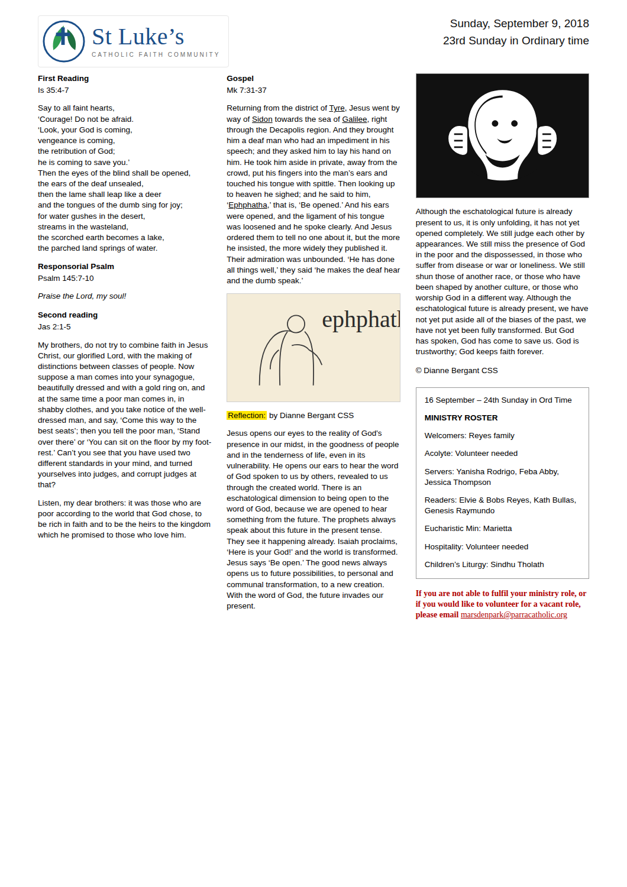St Luke’s Catholic Faith Community
Sunday, September 9, 2018 23rd Sunday in Ordinary time
First Reading
Is 35:4-7
Say to all faint hearts, ‘Courage! Do not be afraid. ‘Look, your God is coming, vengeance is coming, the retribution of God; he is coming to save you.’ Then the eyes of the blind shall be opened, the ears of the deaf unsealed, then the lame shall leap like a deer and the tongues of the dumb sing for joy; for water gushes in the desert, streams in the wasteland, the scorched earth becomes a lake, the parched land springs of water.
Responsorial Psalm
Psalm 145:7-10
Praise the Lord, my soul!
Second reading
Jas 2:1-5
My brothers, do not try to combine faith in Jesus Christ, our glorified Lord, with the making of distinctions between classes of people. Now suppose a man comes into your synagogue, beautifully dressed and with a gold ring on, and at the same time a poor man comes in, in shabby clothes, and you take notice of the well-dressed man, and say, ‘Come this way to the best seats’; then you tell the poor man, ‘Stand over there’ or ‘You can sit on the floor by my foot-rest.’ Can’t you see that you have used two different standards in your mind, and turned yourselves into judges, and corrupt judges at that?
Listen, my dear brothers: it was those who are poor according to the world that God chose, to be rich in faith and to be the heirs to the kingdom which he promised to those who love him.
Gospel
Mk 7:31-37
Returning from the district of Tyre, Jesus went by way of Sidon towards the sea of Galilee, right through the Decapolis region. And they brought him a deaf man who had an impediment in his speech; and they asked him to lay his hand on him. He took him aside in private, away from the crowd, put his fingers into the man’s ears and touched his tongue with spittle. Then looking up to heaven he sighed; and he said to him, ‘Ephphatha,’ that is, ‘Be opened.’ And his ears were opened, and the ligament of his tongue was loosened and he spoke clearly. And Jesus ordered them to tell no one about it, but the more he insisted, the more widely they published it. Their admiration was unbounded. ‘He has done all things well,’ they said ‘he makes the deaf hear and the dumb speak.’
ephphatha
Reflection: by Dianne Bergant CSS
Jesus opens our eyes to the reality of God's presence in our midst, in the goodness of people and in the tenderness of life, even in its vulnerability. He opens our ears to hear the word of God spoken to us by others, revealed to us through the created world. There is an eschatological dimension to being open to the word of God, because we are opened to hear something from the future. The prophets always speak about this future in the present tense. They see it happening already. Isaiah proclaims, ‘Here is your God!’ and the world is transformed. Jesus says ‘Be open.’ The good news always opens us to future possibilities, to personal and communal transformation, to a new creation. With the word of God, the future invades our present.
Although the eschatological future is already present to us, it is only unfolding, it has not yet opened completely. We still judge each other by appearances. We still miss the presence of God in the poor and the dispossessed, in those who suffer from disease or war or loneliness. We still shun those of another race, or those who have been shaped by another culture, or those who worship God in a different way. Although the eschatological future is already present, we have not yet put aside all of the biases of the past, we have not yet been fully transformed. But God has spoken, God has come to save us. God is trustworthy; God keeps faith forever.
© Dianne Bergant CSS
16 September – 24th Sunday in Ord Time
MINISTRY ROSTER
Welcomers: Reyes family
Acolyte: Volunteer needed
Servers: Yanisha Rodrigo, Feba Abby, Jessica Thompson
Readers: Elvie & Bobs Reyes, Kath Bullas, Genesis Raymundo
Eucharistic Min: Marietta
Hospitality: Volunteer needed
Children’s Liturgy: Sindhu Tholath
If you are not able to fulfil your ministry role, or if you would like to volunteer for a vacant role, please email marsdenpark@parracatholic.org